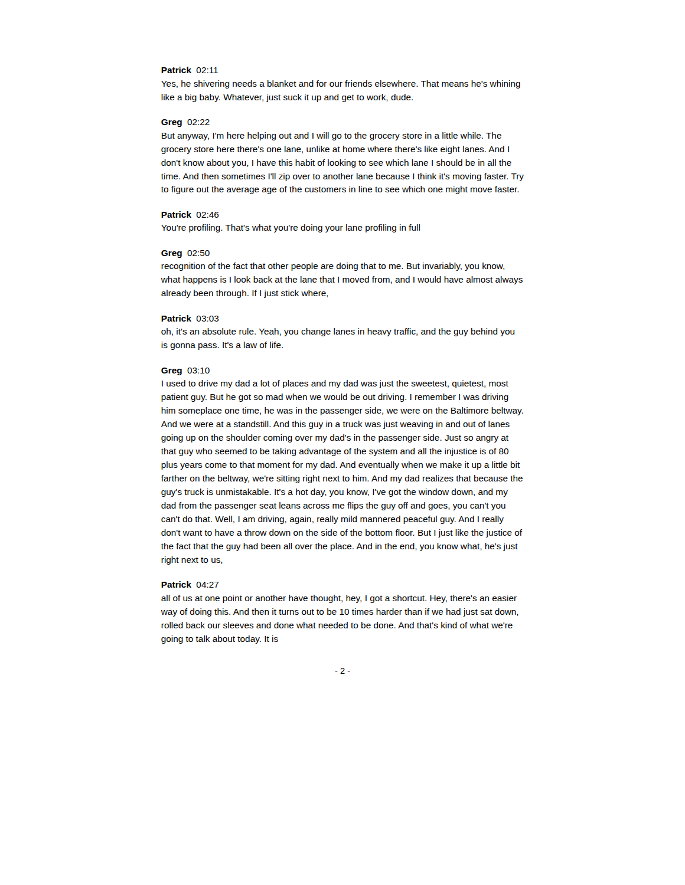Patrick02:11
Yes, he shivering needs a blanket and for our friends elsewhere. That means he's whining like a big baby. Whatever, just suck it up and get to work, dude.
Greg02:22
But anyway, I'm here helping out and I will go to the grocery store in a little while. The grocery store here there's one lane, unlike at home where there's like eight lanes. And I don't know about you, I have this habit of looking to see which lane I should be in all the time. And then sometimes I'll zip over to another lane because I think it's moving faster. Try to figure out the average age of the customers in line to see which one might move faster.
Patrick02:46
You're profiling. That's what you're doing your lane profiling in full
Greg02:50
recognition of the fact that other people are doing that to me. But invariably, you know, what happens is I look back at the lane that I moved from, and I would have almost always already been through. If I just stick where,
Patrick03:03
oh, it's an absolute rule. Yeah, you change lanes in heavy traffic, and the guy behind you is gonna pass. It's a law of life.
Greg03:10
I used to drive my dad a lot of places and my dad was just the sweetest, quietest, most patient guy. But he got so mad when we would be out driving. I remember I was driving him someplace one time, he was in the passenger side, we were on the Baltimore beltway. And we were at a standstill. And this guy in a truck was just weaving in and out of lanes going up on the shoulder coming over my dad's in the passenger side. Just so angry at that guy who seemed to be taking advantage of the system and all the injustice is of 80 plus years come to that moment for my dad. And eventually when we make it up a little bit farther on the beltway, we're sitting right next to him. And my dad realizes that because the guy's truck is unmistakable. It's a hot day, you know, I've got the window down, and my dad from the passenger seat leans across me flips the guy off and goes, you can't you can't do that. Well, I am driving, again, really mild mannered peaceful guy. And I really don't want to have a throw down on the side of the bottom floor. But I just like the justice of the fact that the guy had been all over the place. And in the end, you know what, he's just right next to us,
Patrick04:27
all of us at one point or another have thought, hey, I got a shortcut. Hey, there's an easier way of doing this. And then it turns out to be 10 times harder than if we had just sat down, rolled back our sleeves and done what needed to be done. And that's kind of what we're going to talk about today. It is
- 2 -